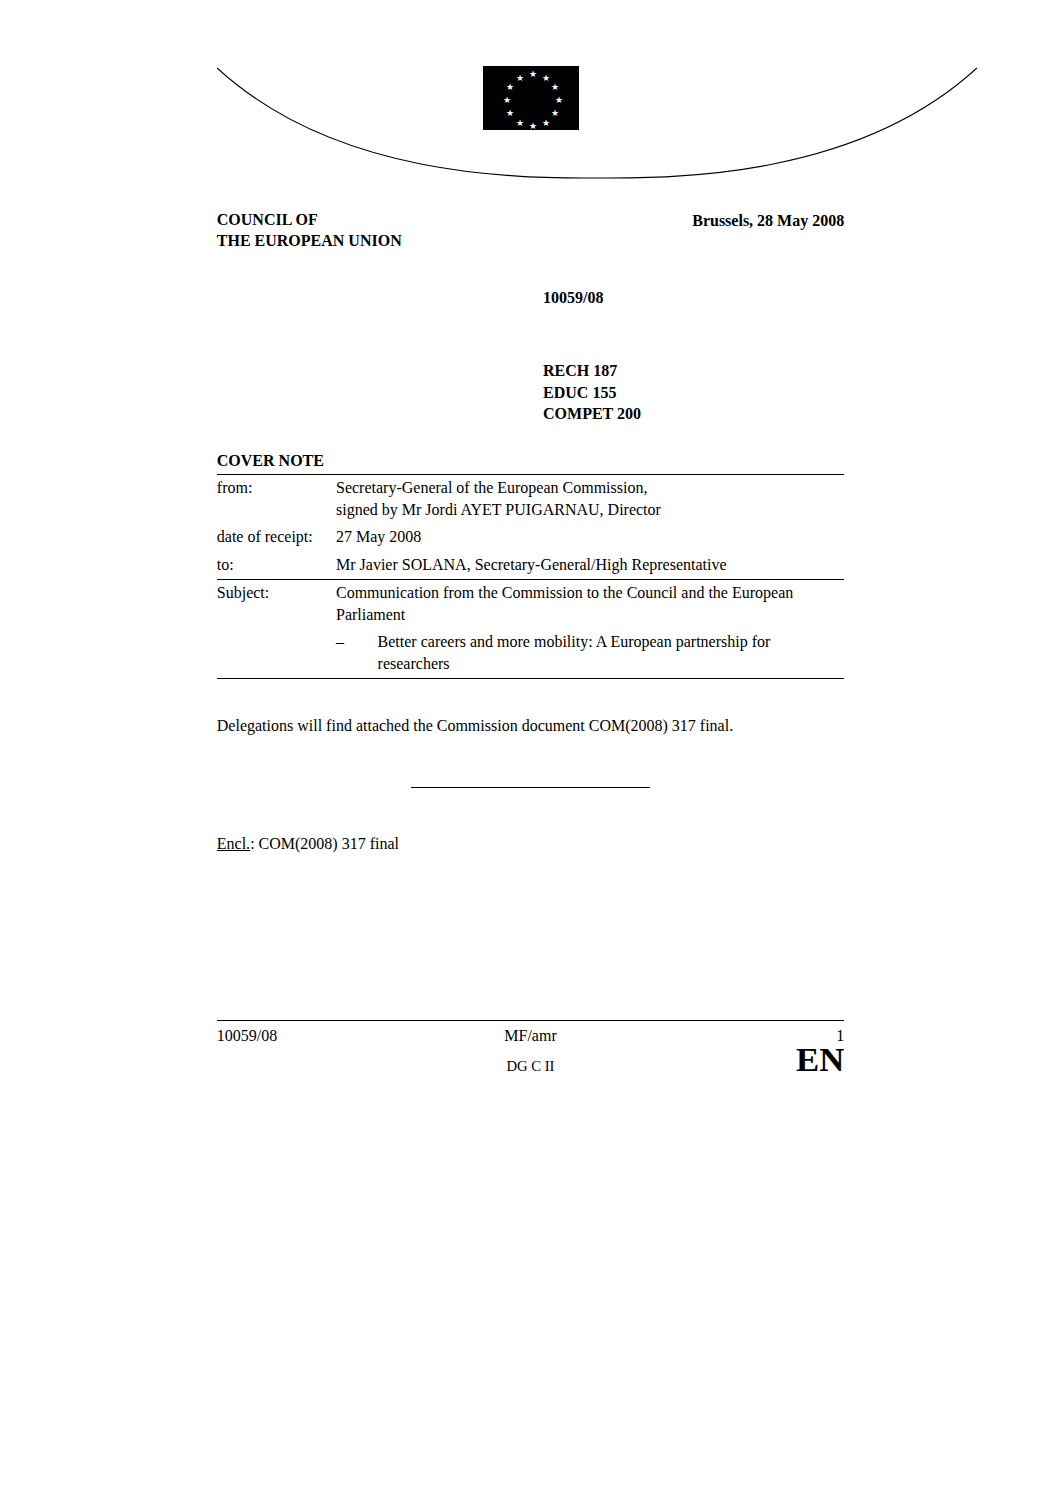★ ★ ★ ★ ★ ★ ★ ★ ★ ★ ★ ★
COUNCIL OF
THE EUROPEAN UNION
Brussels, 28 May 2008
10059/08
RECH 187
EDUC 155
COMPET 200
COVER NOTE
| from: | Secretary-General of the European Commission, signed by Mr Jordi AYET PUIGARNAU, Director |
| date of receipt: | 27 May 2008 |
| to: | Mr Javier SOLANA, Secretary-General/High Representative |
| Subject: | Communication from the Commission to the Council and the European Parliament – Better careers and more mobility: A European partnership for researchers |
Delegations will find attached the Commission document COM(2008) 317 final.
Encl.: COM(2008) 317 final
10059/08
MF/amr
1
DG C II
EN